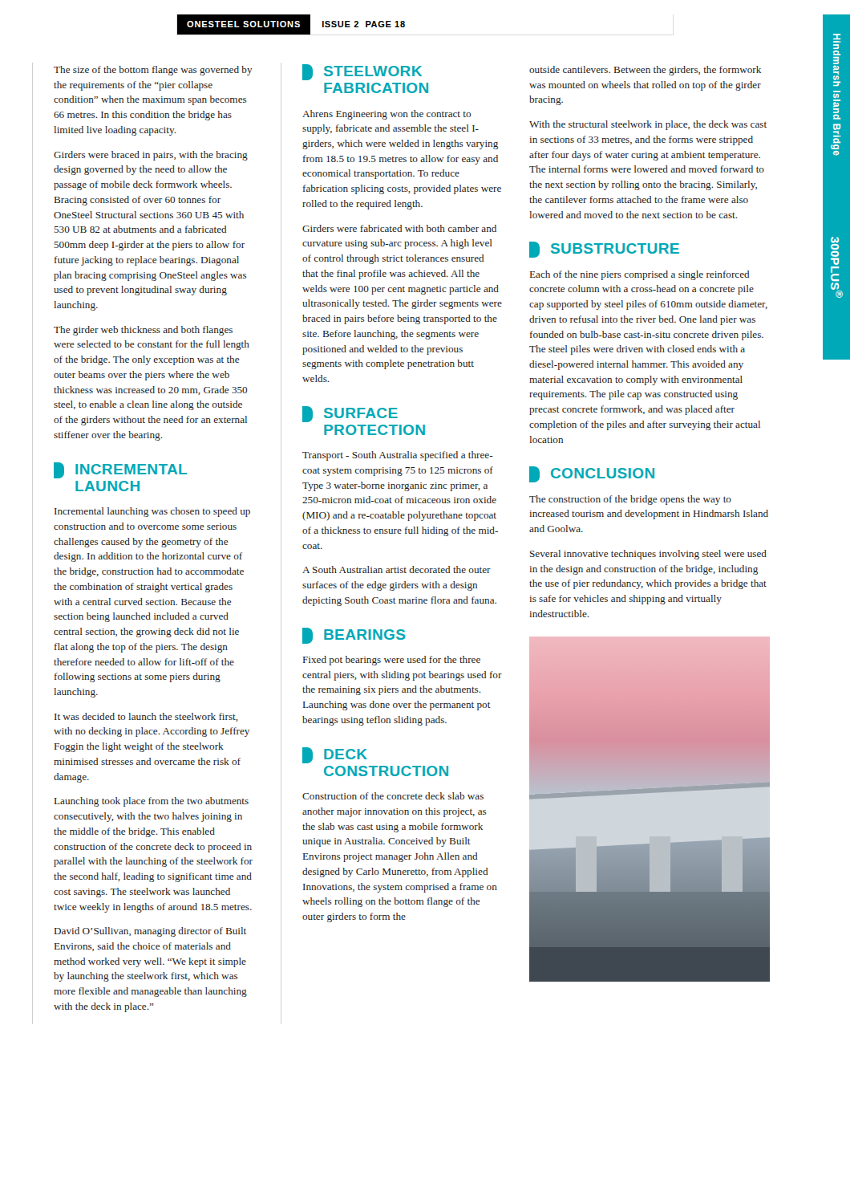ONESTEEL SOLUTIONS
ISSUE 2 PAGE 18
Hindmarsh Island Bridge
300PLUS®
The size of the bottom flange was governed by the requirements of the “pier collapse condition” when the maximum span becomes 66 metres. In this condition the bridge has limited live loading capacity.
Girders were braced in pairs, with the bracing design governed by the need to allow the passage of mobile deck formwork wheels. Bracing consisted of over 60 tonnes for OneSteel Structural sections 360 UB 45 with 530 UB 82 at abutments and a fabricated 500mm deep I-girder at the piers to allow for future jacking to replace bearings. Diagonal plan bracing comprising OneSteel angles was used to prevent longitudinal sway during launching.
The girder web thickness and both flanges were selected to be constant for the full length of the bridge. The only exception was at the outer beams over the piers where the web thickness was increased to 20 mm, Grade 350 steel, to enable a clean line along the outside of the girders without the need for an external stiffener over the bearing.
Incremental
Launch
Incremental launching was chosen to speed up construction and to overcome some serious challenges caused by the geometry of the design. In addition to the horizontal curve of the bridge, construction had to accommodate the combination of straight vertical grades with a central curved section. Because the section being launched included a curved central section, the growing deck did not lie flat along the top of the piers. The design therefore needed to allow for lift-off of the following sections at some piers during launching.
It was decided to launch the steelwork first, with no decking in place. According to Jeffrey Foggin the light weight of the steelwork minimised stresses and overcame the risk of damage.
Launching took place from the two abutments consecutively, with the two halves joining in the middle of the bridge. This enabled construction of the concrete deck to proceed in parallel with the launching of the steelwork for the second half, leading to significant time and cost savings. The steelwork was launched twice weekly in lengths of around 18.5 metres.
David O’Sullivan, managing director of Built Environs, said the choice of materials and method worked very well. “We kept it simple by launching the steelwork first, which was more flexible and manageable than launching with the deck in place.”
Steelwork
Fabrication
Ahrens Engineering won the contract to supply, fabricate and assemble the steel I-girders, which were welded in lengths varying from 18.5 to 19.5 metres to allow for easy and economical transportation. To reduce fabrication splicing costs, provided plates were rolled to the required length.
Girders were fabricated with both camber and curvature using sub-arc process. A high level of control through strict tolerances ensured that the final profile was achieved. All the welds were 100 per cent magnetic particle and ultrasonically tested. The girder segments were braced in pairs before being transported to the site. Before launching, the segments were positioned and welded to the previous segments with complete penetration butt welds.
Surface
Protection
Transport - South Australia specified a three-coat system comprising 75 to 125 microns of Type 3 water-borne inorganic zinc primer, a 250-micron mid-coat of micaceous iron oxide (MIO) and a re-coatable polyurethane topcoat of a thickness to ensure full hiding of the mid-coat.
A South Australian artist decorated the outer surfaces of the edge girders with a design depicting South Coast marine flora and fauna.
Bearings
Fixed pot bearings were used for the three central piers, with sliding pot bearings used for the remaining six piers and the abutments. Launching was done over the permanent pot bearings using teflon sliding pads.
Deck
Construction
Construction of the concrete deck slab was another major innovation on this project, as the slab was cast using a mobile formwork unique in Australia. Conceived by Built Environs project manager John Allen and designed by Carlo Muneretto, from Applied Innovations, the system comprised a frame on wheels rolling on the bottom flange of the outer girders to form the
outside cantilevers. Between the girders, the formwork was mounted on wheels that rolled on top of the girder bracing.
With the structural steelwork in place, the deck was cast in sections of 33 metres, and the forms were stripped after four days of water curing at ambient temperature. The internal forms were lowered and moved forward to the next section by rolling onto the bracing. Similarly, the cantilever forms attached to the frame were also lowered and moved to the next section to be cast.
Substructure
Each of the nine piers comprised a single reinforced concrete column with a cross-head on a concrete pile cap supported by steel piles of 610mm outside diameter, driven to refusal into the river bed. One land pier was founded on bulb-base cast-in-situ concrete driven piles. The steel piles were driven with closed ends with a diesel-powered internal hammer. This avoided any material excavation to comply with environmental requirements. The pile cap was constructed using precast concrete formwork, and was placed after completion of the piles and after surveying their actual location
Conclusion
The construction of the bridge opens the way to increased tourism and development in Hindmarsh Island and Goolwa.
Several innovative techniques involving steel were used in the design and construction of the bridge, including the use of pier redundancy, which provides a bridge that is safe for vehicles and shipping and virtually indestructible.